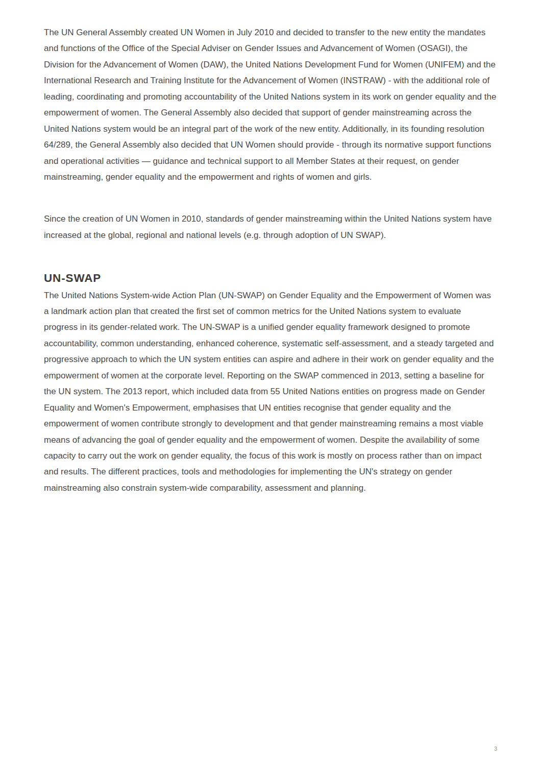The UN General Assembly created UN Women in July 2010 and decided to transfer to the new entity the mandates and functions of the Office of the Special Adviser on Gender Issues and Advancement of Women (OSAGI), the Division for the Advancement of Women (DAW), the United Nations Development Fund for Women (UNIFEM) and the International Research and Training Institute for the Advancement of Women (INSTRAW) - with the additional role of leading, coordinating and promoting accountability of the United Nations system in its work on gender equality and the empowerment of women. The General Assembly also decided that support of gender mainstreaming across the United Nations system would be an integral part of the work of the new entity. Additionally, in its founding resolution 64/289, the General Assembly also decided that UN Women should provide - through its normative support functions and operational activities — guidance and technical support to all Member States at their request, on gender mainstreaming, gender equality and the empowerment and rights of women and girls.
Since the creation of UN Women in 2010, standards of gender mainstreaming within the United Nations system have increased at the global, regional and national levels (e.g. through adoption of UN SWAP).
UN-SWAP
The United Nations System-wide Action Plan (UN-SWAP) on Gender Equality and the Empowerment of Women was a landmark action plan that created the first set of common metrics for the United Nations system to evaluate progress in its gender-related work. The UN-SWAP is a unified gender equality framework designed to promote accountability, common understanding, enhanced coherence, systematic self-assessment, and a steady targeted and progressive approach to which the UN system entities can aspire and adhere in their work on gender equality and the empowerment of women at the corporate level. Reporting on the SWAP commenced in 2013, setting a baseline for the UN system. The 2013 report, which included data from 55 United Nations entities on progress made on Gender Equality and Women's Empowerment, emphasises that UN entities recognise that gender equality and the empowerment of women contribute strongly to development and that gender mainstreaming remains a most viable means of advancing the goal of gender equality and the empowerment of women. Despite the availability of some capacity to carry out the work on gender equality, the focus of this work is mostly on process rather than on impact and results. The different practices, tools and methodologies for implementing the UN's strategy on gender mainstreaming also constrain system-wide comparability, assessment and planning.
3